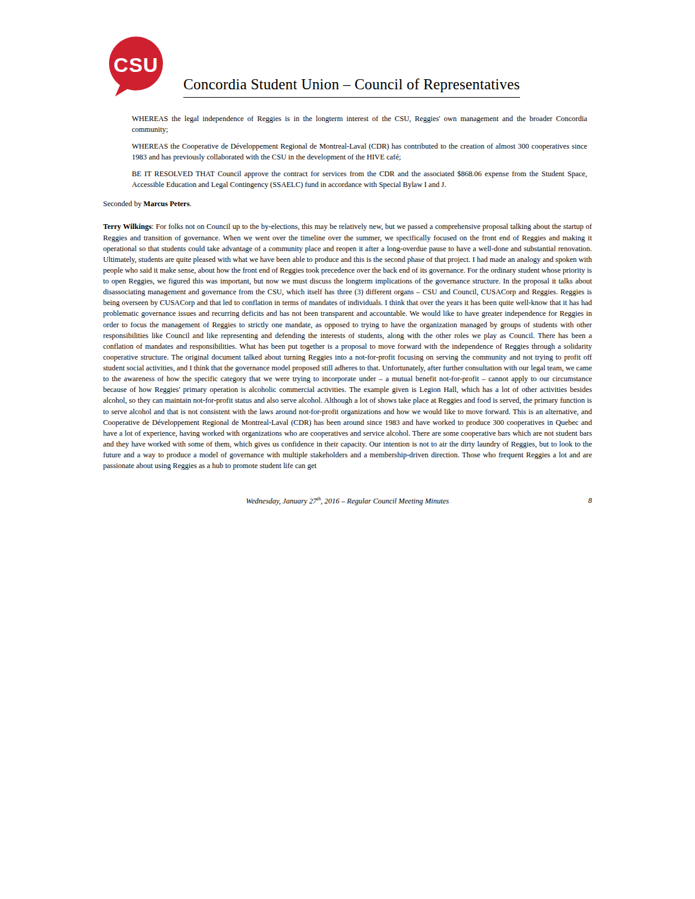CSU
Concordia Student Union – Council of Representatives
WHEREAS the legal independence of Reggies is in the longterm interest of the CSU, Reggies' own management and the broader Concordia community;
WHEREAS the Cooperative de Développement Regional de Montreal-Laval (CDR) has contributed to the creation of almost 300 cooperatives since 1983 and has previously collaborated with the CSU in the development of the HIVE café;
BE IT RESOLVED THAT Council approve the contract for services from the CDR and the associated $868.06 expense from the Student Space, Accessible Education and Legal Contingency (SSAELC) fund in accordance with Special Bylaw I and J.
Seconded by Marcus Peters.
Terry Wilkings: For folks not on Council up to the by-elections, this may be relatively new, but we passed a comprehensive proposal talking about the startup of Reggies and transition of governance. When we went over the timeline over the summer, we specifically focused on the front end of Reggies and making it operational so that students could take advantage of a community place and reopen it after a long-overdue pause to have a well-done and substantial renovation. Ultimately, students are quite pleased with what we have been able to produce and this is the second phase of that project. I had made an analogy and spoken with people who said it make sense, about how the front end of Reggies took precedence over the back end of its governance. For the ordinary student whose priority is to open Reggies, we figured this was important, but now we must discuss the longterm implications of the governance structure. In the proposal it talks about disassociating management and governance from the CSU, which itself has three (3) different organs – CSU and Council, CUSACorp and Reggies. Reggies is being overseen by CUSACorp and that led to conflation in terms of mandates of individuals. I think that over the years it has been quite well-know that it has had problematic governance issues and recurring deficits and has not been transparent and accountable. We would like to have greater independence for Reggies in order to focus the management of Reggies to strictly one mandate, as opposed to trying to have the organization managed by groups of students with other responsibilities like Council and like representing and defending the interests of students, along with the other roles we play as Council. There has been a conflation of mandates and responsibilities. What has been put together is a proposal to move forward with the independence of Reggies through a solidarity cooperative structure. The original document talked about turning Reggies into a not-for-profit focusing on serving the community and not trying to profit off student social activities, and I think that the governance model proposed still adheres to that. Unfortunately, after further consultation with our legal team, we came to the awareness of how the specific category that we were trying to incorporate under – a mutual benefit not-for-profit – cannot apply to our circumstance because of how Reggies' primary operation is alcoholic commercial activities. The example given is Legion Hall, which has a lot of other activities besides alcohol, so they can maintain not-for-profit status and also serve alcohol. Although a lot of shows take place at Reggies and food is served, the primary function is to serve alcohol and that is not consistent with the laws around not-for-profit organizations and how we would like to move forward. This is an alternative, and Cooperative de Développement Regional de Montreal-Laval (CDR) has been around since 1983 and have worked to produce 300 cooperatives in Quebec and have a lot of experience, having worked with organizations who are cooperatives and service alcohol. There are some cooperative bars which are not student bars and they have worked with some of them, which gives us confidence in their capacity. Our intention is not to air the dirty laundry of Reggies, but to look to the future and a way to produce a model of governance with multiple stakeholders and a membership-driven direction. Those who frequent Reggies a lot and are passionate about using Reggies as a hub to promote student life can get
Wednesday, January 27th, 2016 – Regular Council Meeting Minutes 8